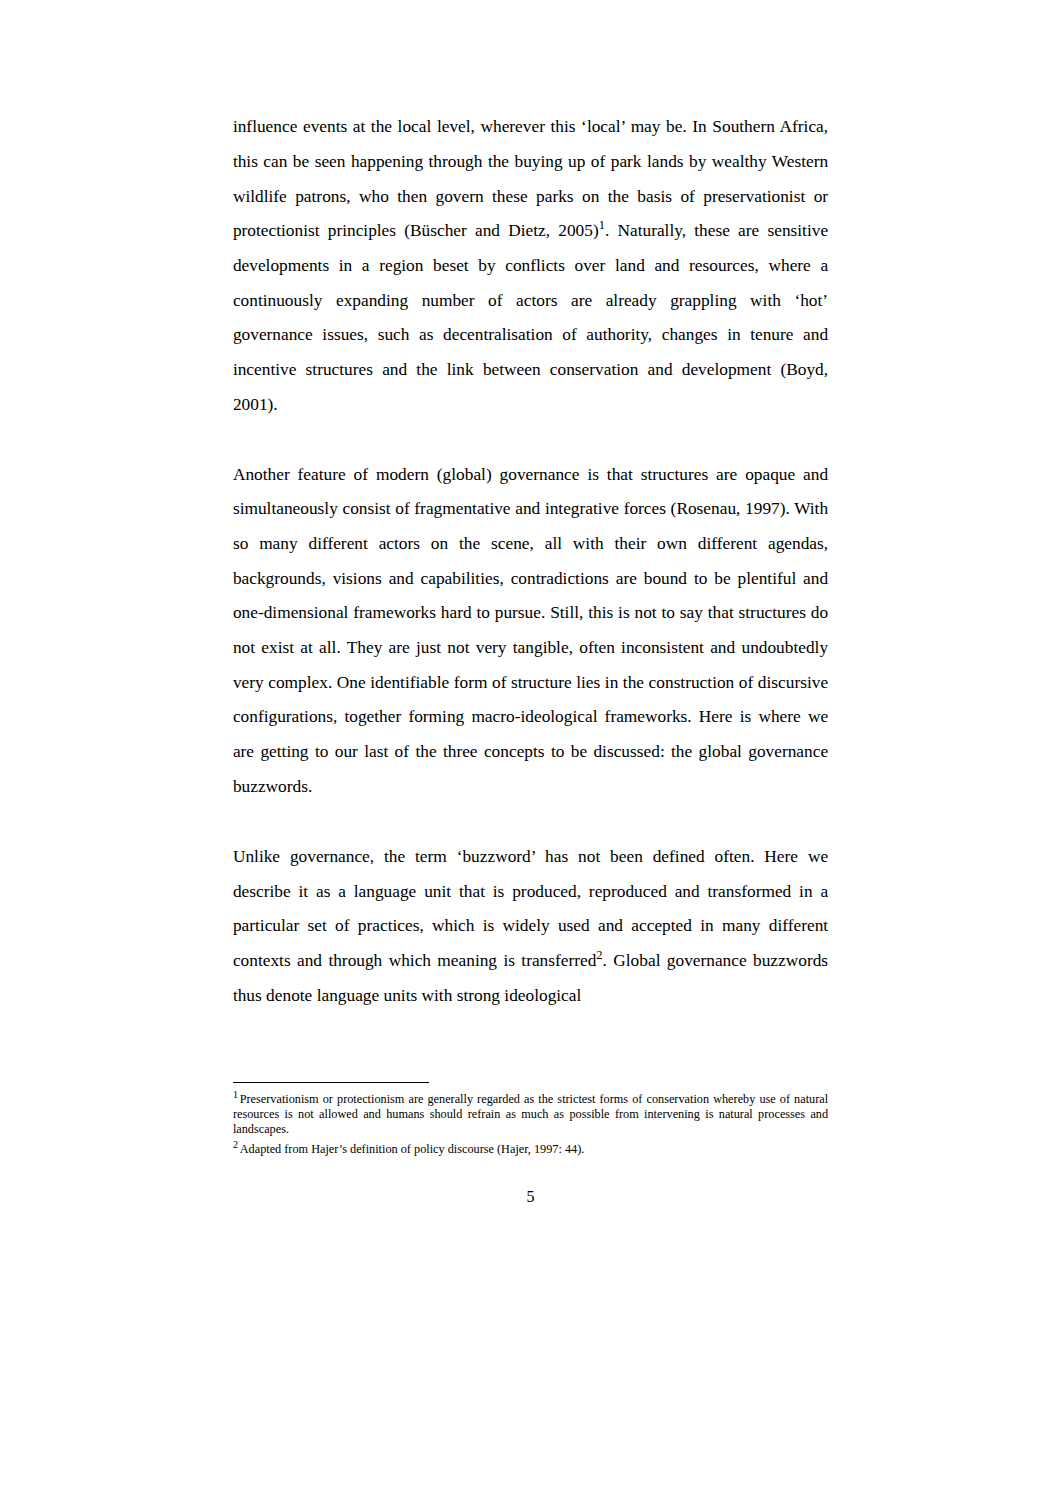influence events at the local level, wherever this ‘local’ may be. In Southern Africa, this can be seen happening through the buying up of park lands by wealthy Western wildlife patrons, who then govern these parks on the basis of preservationist or protectionist principles (Büscher and Dietz, 2005)1. Naturally, these are sensitive developments in a region beset by conflicts over land and resources, where a continuously expanding number of actors are already grappling with ‘hot’ governance issues, such as decentralisation of authority, changes in tenure and incentive structures and the link between conservation and development (Boyd, 2001).
Another feature of modern (global) governance is that structures are opaque and simultaneously consist of fragmentative and integrative forces (Rosenau, 1997). With so many different actors on the scene, all with their own different agendas, backgrounds, visions and capabilities, contradictions are bound to be plentiful and one-dimensional frameworks hard to pursue. Still, this is not to say that structures do not exist at all. They are just not very tangible, often inconsistent and undoubtedly very complex. One identifiable form of structure lies in the construction of discursive configurations, together forming macro-ideological frameworks. Here is where we are getting to our last of the three concepts to be discussed: the global governance buzzwords.
Unlike governance, the term ‘buzzword’ has not been defined often. Here we describe it as a language unit that is produced, reproduced and transformed in a particular set of practices, which is widely used and accepted in many different contexts and through which meaning is transferred2. Global governance buzzwords thus denote language units with strong ideological
1 Preservationism or protectionism are generally regarded as the strictest forms of conservation whereby use of natural resources is not allowed and humans should refrain as much as possible from intervening is natural processes and landscapes.
2 Adapted from Hajer’s definition of policy discourse (Hajer, 1997: 44).
5